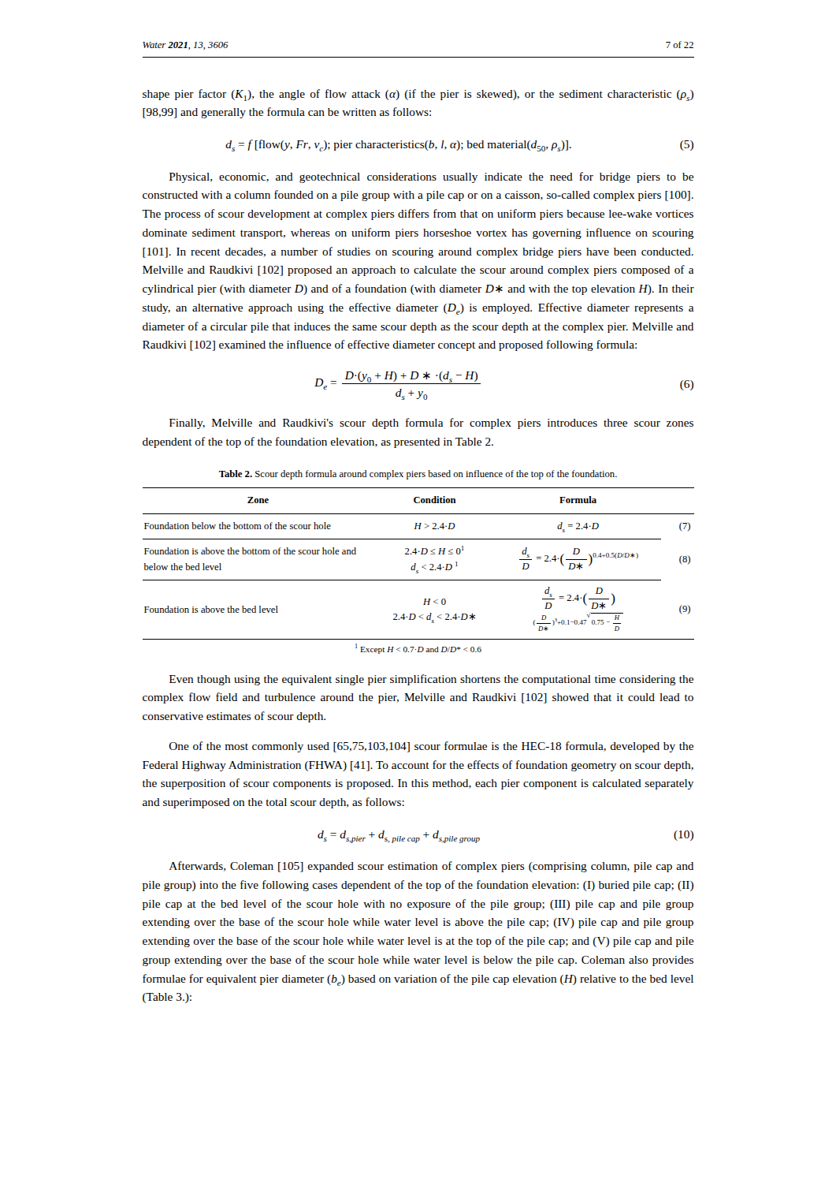Water 2021, 13, 3606 7 of 22
shape pier factor (K1), the angle of flow attack (α) (if the pier is skewed), or the sediment characteristic (ρs) [98,99] and generally the formula can be written as follows:
ds = f [flow(y, Fr, vc); pier characteristics(b, l, α); bed material(d50, ρs)]. (5)
Physical, economic, and geotechnical considerations usually indicate the need for bridge piers to be constructed with a column founded on a pile group with a pile cap or on a caisson, so-called complex piers [100]. The process of scour development at complex piers differs from that on uniform piers because lee-wake vortices dominate sediment transport, whereas on uniform piers horseshoe vortex has governing influence on scouring [101]. In recent decades, a number of studies on scouring around complex bridge piers have been conducted. Melville and Raudkivi [102] proposed an approach to calculate the scour around complex piers composed of a cylindrical pier (with diameter D) and of a foundation (with diameter D∗ and with the top elevation H). In their study, an alternative approach using the effective diameter (De) is employed. Effective diameter represents a diameter of a circular pile that induces the same scour depth as the scour depth at the complex pier. Melville and Raudkivi [102] examined the influence of effective diameter concept and proposed following formula:
De = D·(y0 + H) + D ∗ ·(ds − H) ds + y0 (6)
Finally, Melville and Raudkivi's scour depth formula for complex piers introduces three scour zones dependent of the top of the foundation elevation, as presented in Table 2.
Table 2. Scour depth formula around complex piers based on influence of the top of the foundation.
| Zone | Condition | Formula | |
| --- | --- | --- | --- |
| Foundation below the bottom of the scour hole | H > 2.4· D | d s = 2.4· D | (7) |
| Foundation is above the bottom of the scour hole and below the bed level | 2.4· D ≤ H ≤ 0 1 d s < 2.4· D 1 | d s D = 2.4· ( D D ∗ ) 0.4+0.5( D / D ∗) | (8) |
| Foundation is above the bed level | H < 0 2.4· D < d s < 2.4· D ∗ | d s D = 2.4· ( D D ∗ ) ( D D ∗ ) 3 +0.1−0.47 0.75 − H D | (9) |
1 Except H < 0.7·D and D/D* < 0.6
Even though using the equivalent single pier simplification shortens the computational time considering the complex flow field and turbulence around the pier, Melville and Raudkivi [102] showed that it could lead to conservative estimates of scour depth.
One of the most commonly used [65,75,103,104] scour formulae is the HEC-18 formula, developed by the Federal Highway Administration (FHWA) [41]. To account for the effects of foundation geometry on scour depth, the superposition of scour components is proposed. In this method, each pier component is calculated separately and superimposed on the total scour depth, as follows:
ds = ds,pier + ds, pile cap + ds,pile group (10)
Afterwards, Coleman [105] expanded scour estimation of complex piers (comprising column, pile cap and pile group) into the five following cases dependent of the top of the foundation elevation: (I) buried pile cap; (II) pile cap at the bed level of the scour hole with no exposure of the pile group; (III) pile cap and pile group extending over the base of the scour hole while water level is above the pile cap; (IV) pile cap and pile group extending over the base of the scour hole while water level is at the top of the pile cap; and (V) pile cap and pile group extending over the base of the scour hole while water level is below the pile cap. Coleman also provides formulae for equivalent pier diameter (be) based on variation of the pile cap elevation (H) relative to the bed level (Table 3.):